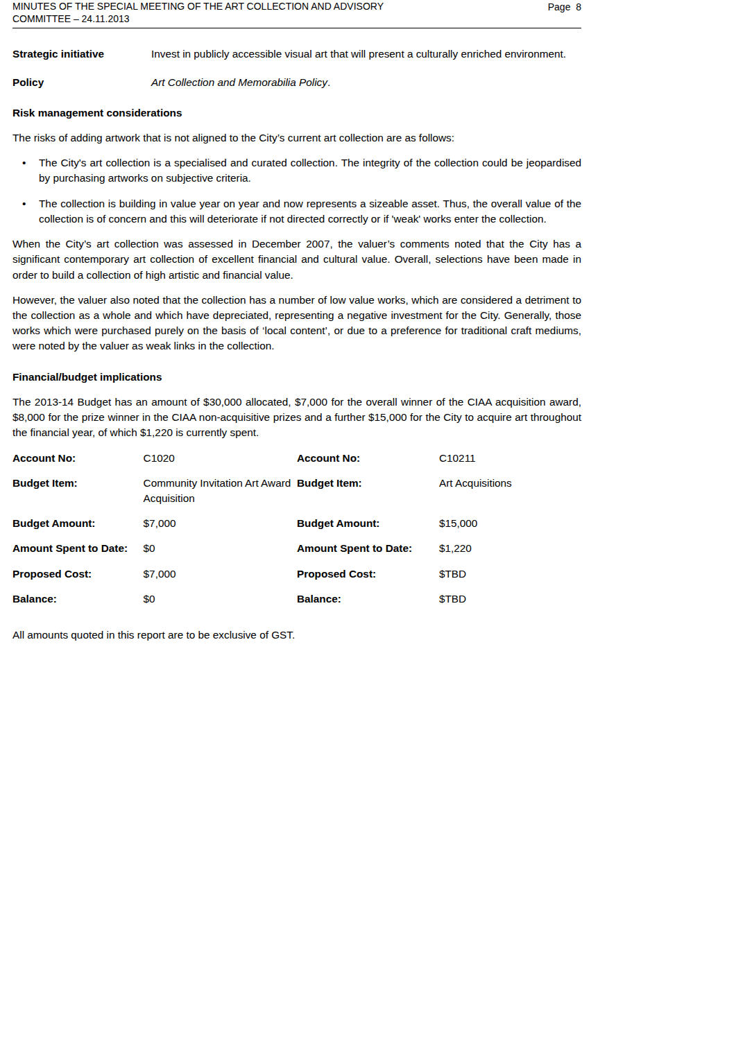Minutes of the Special Meeting of the Art Collection and Advisory
Committee – 24.11.2013
Page 8
Strategic initiative
Invest in publicly accessible visual art that will present a culturally enriched environment.
Policy
Art Collection and Memorabilia Policy.
Risk management considerations
The risks of adding artwork that is not aligned to the City’s current art collection are as follows:
The City's art collection is a specialised and curated collection. The integrity of the collection could be jeopardised by purchasing artworks on subjective criteria.
The collection is building in value year on year and now represents a sizeable asset. Thus, the overall value of the collection is of concern and this will deteriorate if not directed correctly or if 'weak' works enter the collection.
When the City’s art collection was assessed in December 2007, the valuer’s comments noted that the City has a significant contemporary art collection of excellent financial and cultural value. Overall, selections have been made in order to build a collection of high artistic and financial value.
However, the valuer also noted that the collection has a number of low value works, which are considered a detriment to the collection as a whole and which have depreciated, representing a negative investment for the City. Generally, those works which were purchased purely on the basis of ‘local content’, or due to a preference for traditional craft mediums, were noted by the valuer as weak links in the collection.
Financial/budget implications
The 2013-14 Budget has an amount of $30,000 allocated, $7,000 for the overall winner of the CIAA acquisition award, $8,000 for the prize winner in the CIAA non-acquisitive prizes and a further $15,000 for the City to acquire art throughout the financial year, of which $1,220 is currently spent.
| Account No: | C1020 | Account No: | C10211 |
| Budget Item: | Community Invitation Art Award Acquisition | Budget Item: | Art Acquisitions |
| Budget Amount: | $7,000 | Budget Amount: | $15,000 |
| Amount Spent to Date: | $0 | Amount Spent to Date: | $1,220 |
| Proposed Cost: | $7,000 | Proposed Cost: | $TBD |
| Balance: | $0 | Balance: | $TBD |
All amounts quoted in this report are to be exclusive of GST.